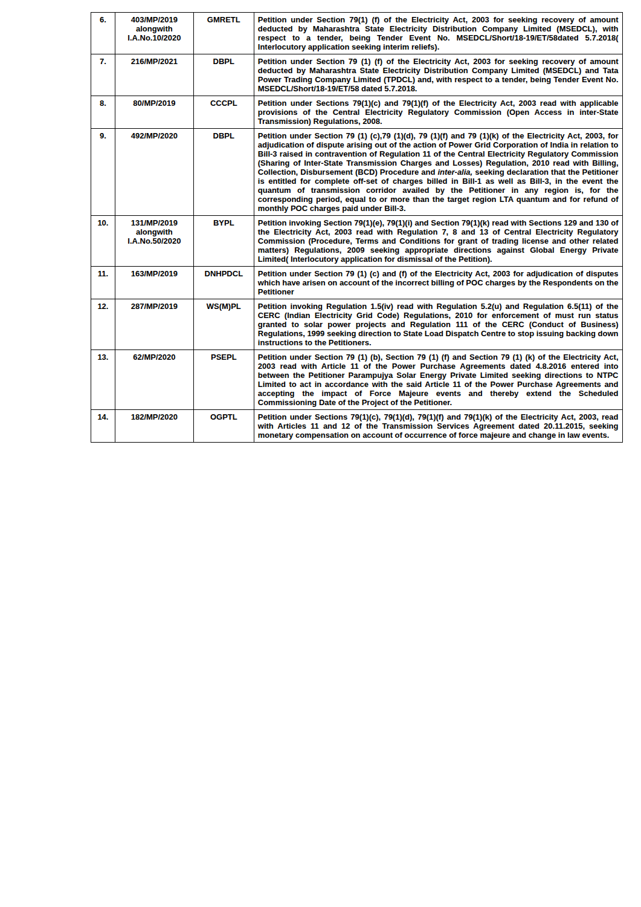| | 6. | 403/MP/2019 alongwith I.A.No.10/2020 | GMRETL | Petition under Section 79(1) (f) of the Electricity Act, 2003 for seeking recovery of amount deducted by Maharashtra State Electricity Distribution Company Limited (MSEDCL), with respect to a tender, being Tender Event No. MSEDCL/Short/18-19/ET/58dated 5.7.2018( Interlocutory application seeking interim reliefs). |
| | 7. | 216/MP/2021 | DBPL | Petition under Section 79 (1) (f) of the Electricity Act, 2003 for seeking recovery of amount deducted by Maharashtra State Electricity Distribution Company Limited (MSEDCL) and Tata Power Trading Company Limited (TPDCL) and, with respect to a tender, being Tender Event No. MSEDCL/Short/18-19/ET/58 dated 5.7.2018. |
| | 8. | 80/MP/2019 | CCCPL | Petition under Sections 79(1)(c) and 79(1)(f) of the Electricity Act, 2003 read with applicable provisions of the Central Electricity Regulatory Commission (Open Access in inter-State Transmission) Regulations, 2008. |
| | 9. | 492/MP/2020 | DBPL | Petition under Section 79 (1) (c),79 (1)(d), 79 (1)(f) and 79 (1)(k) of the Electricity Act, 2003, for adjudication of dispute arising out of the action of Power Grid Corporation of India in relation to Bill-3 raised in contravention of Regulation 11 of the Central Electricity Regulatory Commission (Sharing of Inter-State Transmission Charges and Losses) Regulation, 2010 read with Billing, Collection, Disbursement (BCD) Procedure and inter-alia, seeking declaration that the Petitioner is entitled for complete off-set of charges billed in Bill-1 as well as Bill-3, in the event the quantum of transmission corridor availed by the Petitioner in any region is, for the corresponding period, equal to or more than the target region LTA quantum and for refund of monthly POC charges paid under Bill-3. |
| | 10. | 131/MP/2019 alongwith I.A.No.50/2020 | BYPL | Petition invoking Section 79(1)(e), 79(1)(i) and Section 79(1)(k) read with Sections 129 and 130 of the Electricity Act, 2003 read with Regulation 7, 8 and 13 of Central Electricity Regulatory Commission (Procedure, Terms and Conditions for grant of trading license and other related matters) Regulations, 2009 seeking appropriate directions against Global Energy Private Limited( Interlocutory application for dismissal of the Petition). |
| | 11. | 163/MP/2019 | DNHPDCL | Petition under Section 79 (1) (c) and (f) of the Electricity Act, 2003 for adjudication of disputes which have arisen on account of the incorrect billing of POC charges by the Respondents on the Petitioner |
| | 12. | 287/MP/2019 | WS(M)PL | Petition invoking Regulation 1.5(iv) read with Regulation 5.2(u) and Regulation 6.5(11) of the CERC (Indian Electricity Grid Code) Regulations, 2010 for enforcement of must run status granted to solar power projects and Regulation 111 of the CERC (Conduct of Business) Regulations, 1999 seeking direction to State Load Dispatch Centre to stop issuing backing down instructions to the Petitioners. |
| | 13. | 62/MP/2020 | PSEPL | Petition under Section 79 (1) (b), Section 79 (1) (f) and Section 79 (1) (k) of the Electricity Act, 2003 read with Article 11 of the Power Purchase Agreements dated 4.8.2016 entered into between the Petitioner Parampujya Solar Energy Private Limited seeking directions to NTPC Limited to act in accordance with the said Article 11 of the Power Purchase Agreements and accepting the impact of Force Majeure events and thereby extend the Scheduled Commissioning Date of the Project of the Petitioner. |
| | 14. | 182/MP/2020 | OGPTL | Petition under Sections 79(1)(c), 79(1)(d), 79(1)(f) and 79(1)(k) of the Electricity Act, 2003, read with Articles 11 and 12 of the Transmission Services Agreement dated 20.11.2015, seeking monetary compensation on account of occurrence of force majeure and change in law events. |